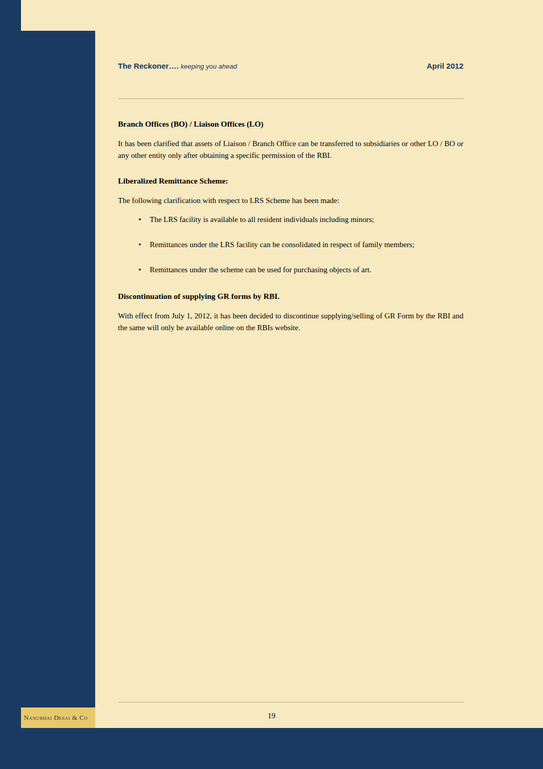Nanubhai Desai & Co
The Reckoner…. keeping you ahead
April 2012
Branch Offices (BO) / Liaison Offices (LO)
It has been clarified that assets of Liaison / Branch Office can be transferred to subsidiaries or other LO / BO or any other entity only after obtaining a specific permission of the RBI.
Liberalized Remittance Scheme:
The following clarification with respect to LRS Scheme has been made:
The LRS facility is available to all resident individuals including minors;
Remittances under the LRS facility can be consolidated in respect of family members;
Remittances under the scheme can be used for purchasing objects of art.
Discontinuation of supplying GR forms by RBI.
With effect from July 1, 2012, it has been decided to discontinue supplying/selling of GR Form by the RBI and the same will only be available online on the RBIs website.
19